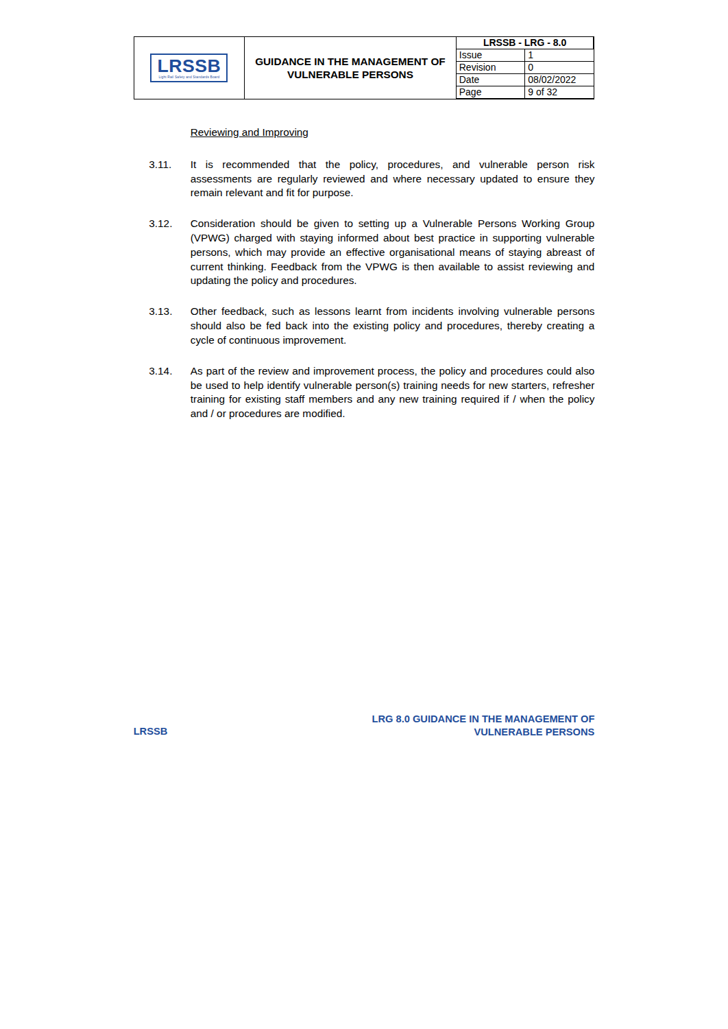| LRSSB Light Rail Safety and Standards Board | GUIDANCE IN THE MANAGEMENT OF VULNERABLE PERSONS | / LRSSB - LRG - 8.0 / / Issue / 1 / / Revision / 0 / / Date / 08/02/2022 / / Page / 9 of 32 / |
Reviewing and Improving
3.11.
It is recommended that the policy, procedures, and vulnerable person risk assessments are regularly reviewed and where necessary updated to ensure they remain relevant and fit for purpose.
3.12.
Consideration should be given to setting up a Vulnerable Persons Working Group (VPWG) charged with staying informed about best practice in supporting vulnerable persons, which may provide an effective organisational means of staying abreast of current thinking. Feedback from the VPWG is then available to assist reviewing and updating the policy and procedures.
3.13.
Other feedback, such as lessons learnt from incidents involving vulnerable persons should also be fed back into the existing policy and procedures, thereby creating a cycle of continuous improvement.
3.14.
As part of the review and improvement process, the policy and procedures could also be used to help identify vulnerable person(s) training needs for new starters, refresher training for existing staff members and any new training required if / when the policy and / or procedures are modified.
LRSSB
LRG 8.0 GUIDANCE IN THE MANAGEMENT OF
VULNERABLE PERSONS